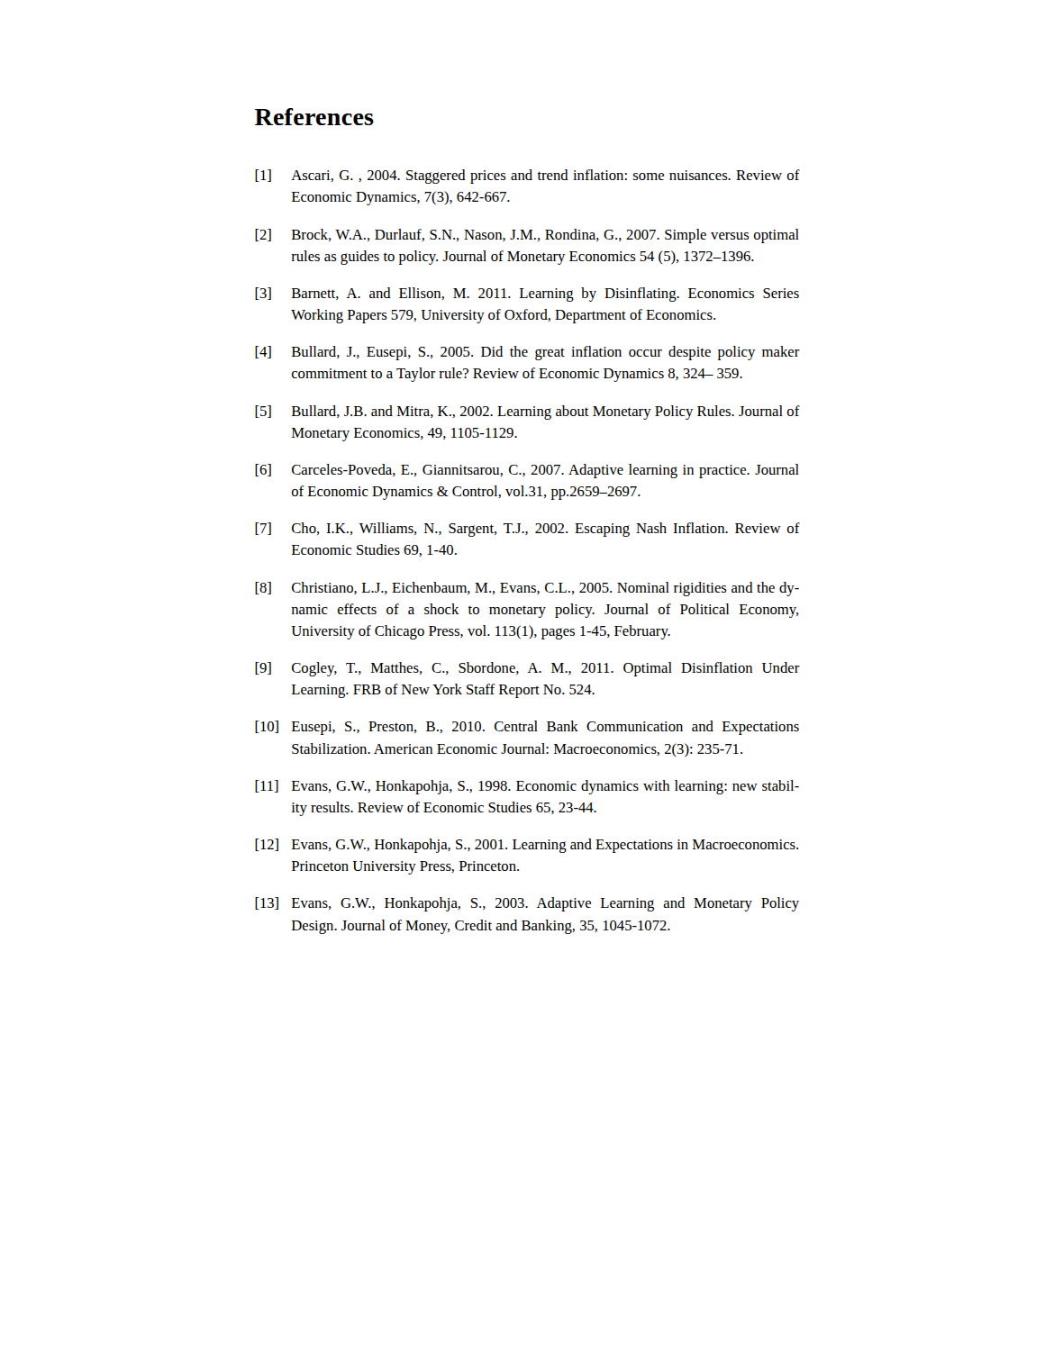References
[1] Ascari, G. , 2004. Staggered prices and trend inflation: some nuisances. Review of Economic Dynamics, 7(3), 642-667.
[2] Brock, W.A., Durlauf, S.N., Nason, J.M., Rondina, G., 2007. Simple versus optimal rules as guides to policy. Journal of Monetary Economics 54 (5), 1372–1396.
[3] Barnett, A. and Ellison, M. 2011. Learning by Disinflating. Economics Series Working Papers 579, University of Oxford, Department of Economics.
[4] Bullard, J., Eusepi, S., 2005. Did the great inflation occur despite policy maker commitment to a Taylor rule? Review of Economic Dynamics 8, 324– 359.
[5] Bullard, J.B. and Mitra, K., 2002. Learning about Monetary Policy Rules. Journal of Monetary Economics, 49, 1105-1129.
[6] Carceles-Poveda, E., Giannitsarou, C., 2007. Adaptive learning in practice. Journal of Economic Dynamics & Control, vol.31, pp.2659–2697.
[7] Cho, I.K., Williams, N., Sargent, T.J., 2002. Escaping Nash Inflation. Review of Economic Studies 69, 1-40.
[8] Christiano, L.J., Eichenbaum, M., Evans, C.L., 2005. Nominal rigidities and the dynamic effects of a shock to monetary policy. Journal of Political Economy, University of Chicago Press, vol. 113(1), pages 1-45, February.
[9] Cogley, T., Matthes, C., Sbordone, A. M., 2011. Optimal Disinflation Under Learning. FRB of New York Staff Report No. 524.
[10] Eusepi, S., Preston, B., 2010. Central Bank Communication and Expectations Stabilization. American Economic Journal: Macroeconomics, 2(3): 235-71.
[11] Evans, G.W., Honkapohja, S., 1998. Economic dynamics with learning: new stability results. Review of Economic Studies 65, 23-44.
[12] Evans, G.W., Honkapohja, S., 2001. Learning and Expectations in Macroeconomics. Princeton University Press, Princeton.
[13] Evans, G.W., Honkapohja, S., 2003. Adaptive Learning and Monetary Policy Design. Journal of Money, Credit and Banking, 35, 1045-1072.